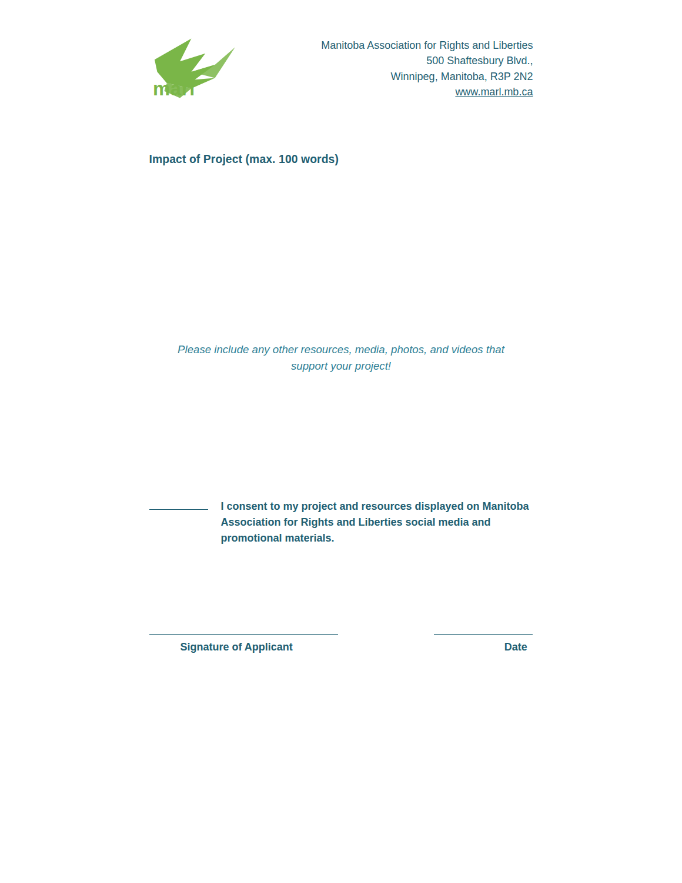marl
Manitoba Association for Rights and Liberties
500 Shaftesbury Blvd.,
Winnipeg, Manitoba, R3P 2N2
www.marl.mb.ca
Impact of Project (max. 100 words)
Please include any other resources, media, photos, and videos that support your project!
I consent to my project and resources displayed on Manitoba Association for Rights and Liberties social media and promotional materials.
Signature of Applicant
Date